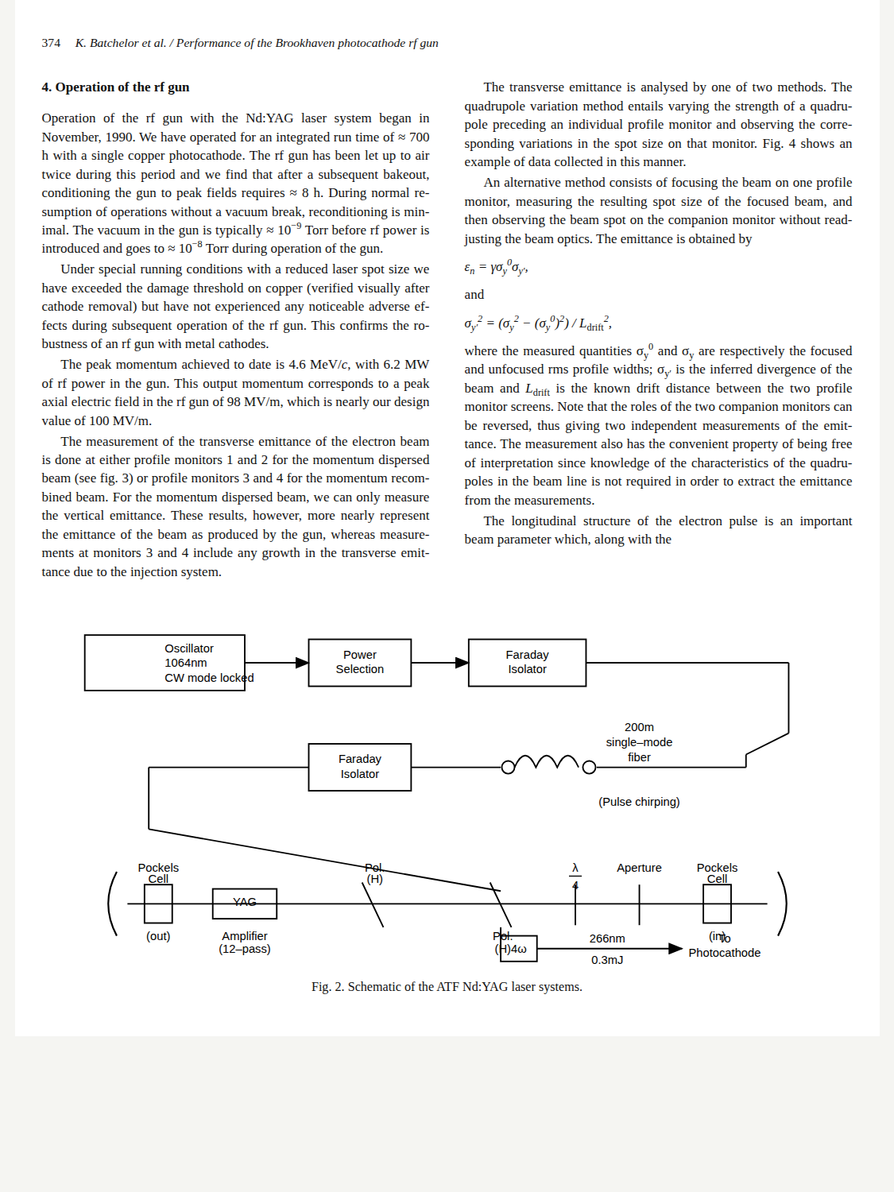374 K. Batchelor et al. / Performance of the Brookhaven photocathode rf gun
4. Operation of the rf gun
Operation of the rf gun with the Nd:YAG laser system began in November, 1990. We have operated for an integrated run time of ≈ 700 h with a single copper photocathode. The rf gun has been let up to air twice during this period and we find that after a subsequent bakeout, conditioning the gun to peak fields requires ≈ 8 h. During normal resumption of operations without a vacuum break, reconditioning is minimal. The vacuum in the gun is typically ≈ 10−9 Torr before rf power is introduced and goes to ≈ 10−8 Torr during operation of the gun.
Under special running conditions with a reduced laser spot size we have exceeded the damage threshold on copper (verified visually after cathode removal) but have not experienced any noticeable adverse effects during subsequent operation of the rf gun. This confirms the robustness of an rf gun with metal cathodes.
The peak momentum achieved to date is 4.6 MeV/c, with 6.2 MW of rf power in the gun. This output momentum corresponds to a peak axial electric field in the rf gun of 98 MV/m, which is nearly our design value of 100 MV/m.
The measurement of the transverse emittance of the electron beam is done at either profile monitors 1 and 2 for the momentum dispersed beam (see fig. 3) or profile monitors 3 and 4 for the momentum recombined beam. For the momentum dispersed beam, we can only measure the vertical emittance. These results, however, more nearly represent the emittance of the beam as produced by the gun, whereas measurements at monitors 3 and 4 include any growth in the transverse emittance due to the injection system.
The transverse emittance is analysed by one of two methods. The quadrupole variation method entails varying the strength of a quadrupole preceding an individual profile monitor and observing the corresponding variations in the spot size on that monitor. Fig. 4 shows an example of data collected in this manner.
An alternative method consists of focusing the beam on one profile monitor, measuring the resulting spot size of the focused beam, and then observing the beam spot on the companion monitor without readjusting the beam optics. The emittance is obtained by
εn = γσy0σy′,
and
σy′2 = (σy2 − (σy0)2) / Ldrift2,
where the measured quantities σy0 and σy are respectively the focused and unfocused rms profile widths; σy′ is the inferred divergence of the beam and Ldrift is the known drift distance between the two profile monitor screens. Note that the roles of the two companion monitors can be reversed, thus giving two independent measurements of the emittance. The measurement also has the convenient property of being free of interpretation since knowledge of the characteristics of the quadrupoles in the beam line is not required in order to extract the emittance from the measurements.
The longitudinal structure of the electron pulse is an important beam parameter which, along with the
Oscillator 1064nm CW mode locked Power Selection Faraday Isolator Faraday Isolator 200m single–mode fiber (Pulse chirping) Pockels Cell (out) YAG Amplifier (12–pass) Pol. (H) Pol. (H) λ 4 Aperture Pockels Cell (in) 4ω 266nm 0.3mJ To Photocathode
Fig. 2. Schematic of the ATF Nd:YAG laser systems.